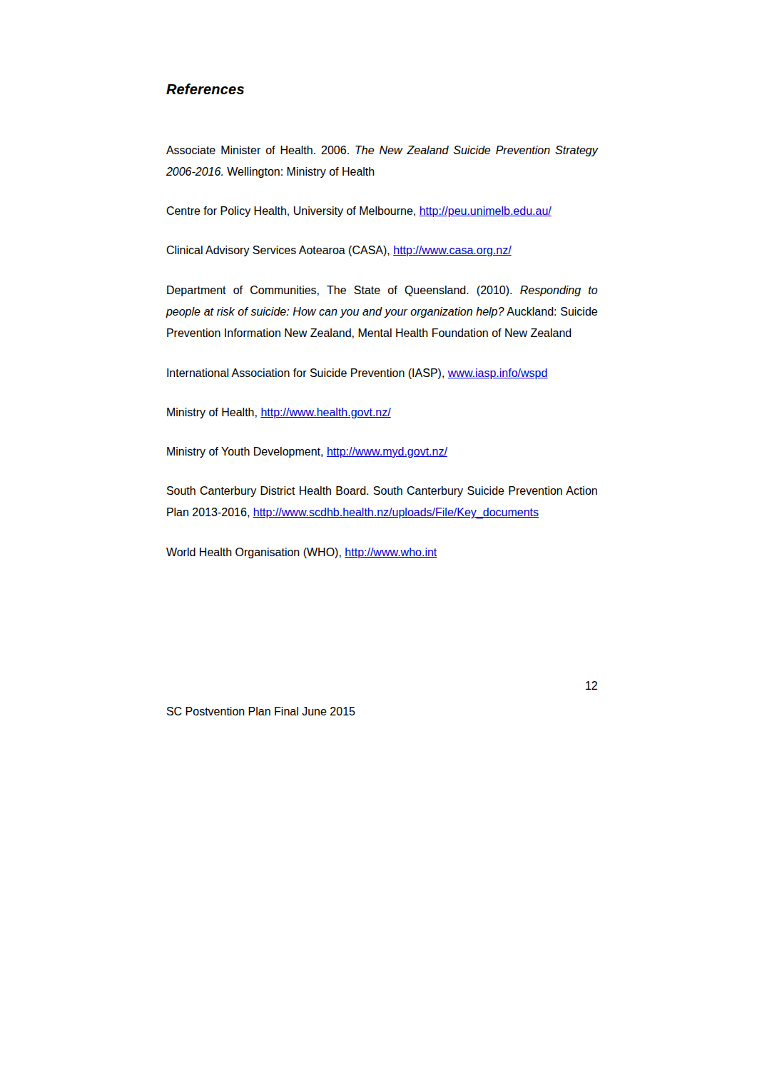References
Associate Minister of Health. 2006. The New Zealand Suicide Prevention Strategy 2006-2016. Wellington: Ministry of Health
Centre for Policy Health, University of Melbourne, http://peu.unimelb.edu.au/
Clinical Advisory Services Aotearoa (CASA), http://www.casa.org.nz/
Department of Communities, The State of Queensland. (2010). Responding to people at risk of suicide: How can you and your organization help? Auckland: Suicide Prevention Information New Zealand, Mental Health Foundation of New Zealand
International Association for Suicide Prevention (IASP), www.iasp.info/wspd
Ministry of Health, http://www.health.govt.nz/
Ministry of Youth Development, http://www.myd.govt.nz/
South Canterbury District Health Board. South Canterbury Suicide Prevention Action Plan 2013-2016, http://www.scdhb.health.nz/uploads/File/Key_documents
World Health Organisation (WHO), http://www.who.int
12
SC Postvention Plan Final June 2015